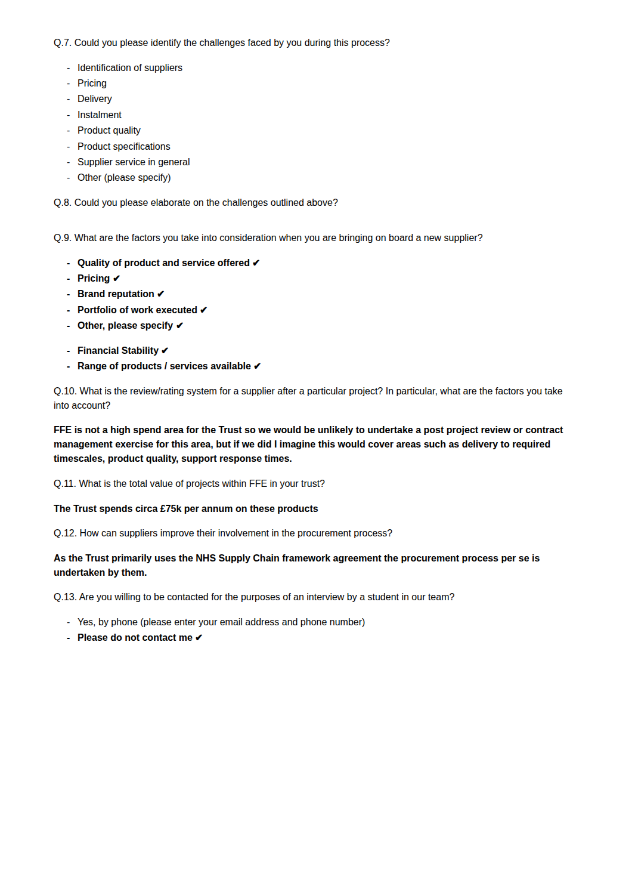Q.7. Could you please identify the challenges faced by you during this process?
Identification of suppliers
Pricing
Delivery
Instalment
Product quality
Product specifications
Supplier service in general
Other (please specify)
Q.8. Could you please elaborate on the challenges outlined above?
Q.9. What are the factors you take into consideration when you are bringing on board a new supplier?
Quality of product and service offered
Pricing
Brand reputation
Portfolio of work executed
Other, please specify
Financial Stability
Range of products / services available
Q.10. What is the review/rating system for a supplier after a particular project? In particular, what are the factors you take into account?
FFE is not a high spend area for the Trust so we would be unlikely to undertake a post project review or contract management exercise for this area, but if we did I imagine this would cover areas such as delivery to required timescales, product quality, support response times.
Q.11. What is the total value of projects within FFE in your trust?
The Trust spends circa £75k per annum on these products
Q.12. How can suppliers improve their involvement in the procurement process?
As the Trust primarily uses the NHS Supply Chain framework agreement the procurement process per se is undertaken by them.
Q.13. Are you willing to be contacted for the purposes of an interview by a student in our team?
Yes, by phone (please enter your email address and phone number)
Please do not contact me